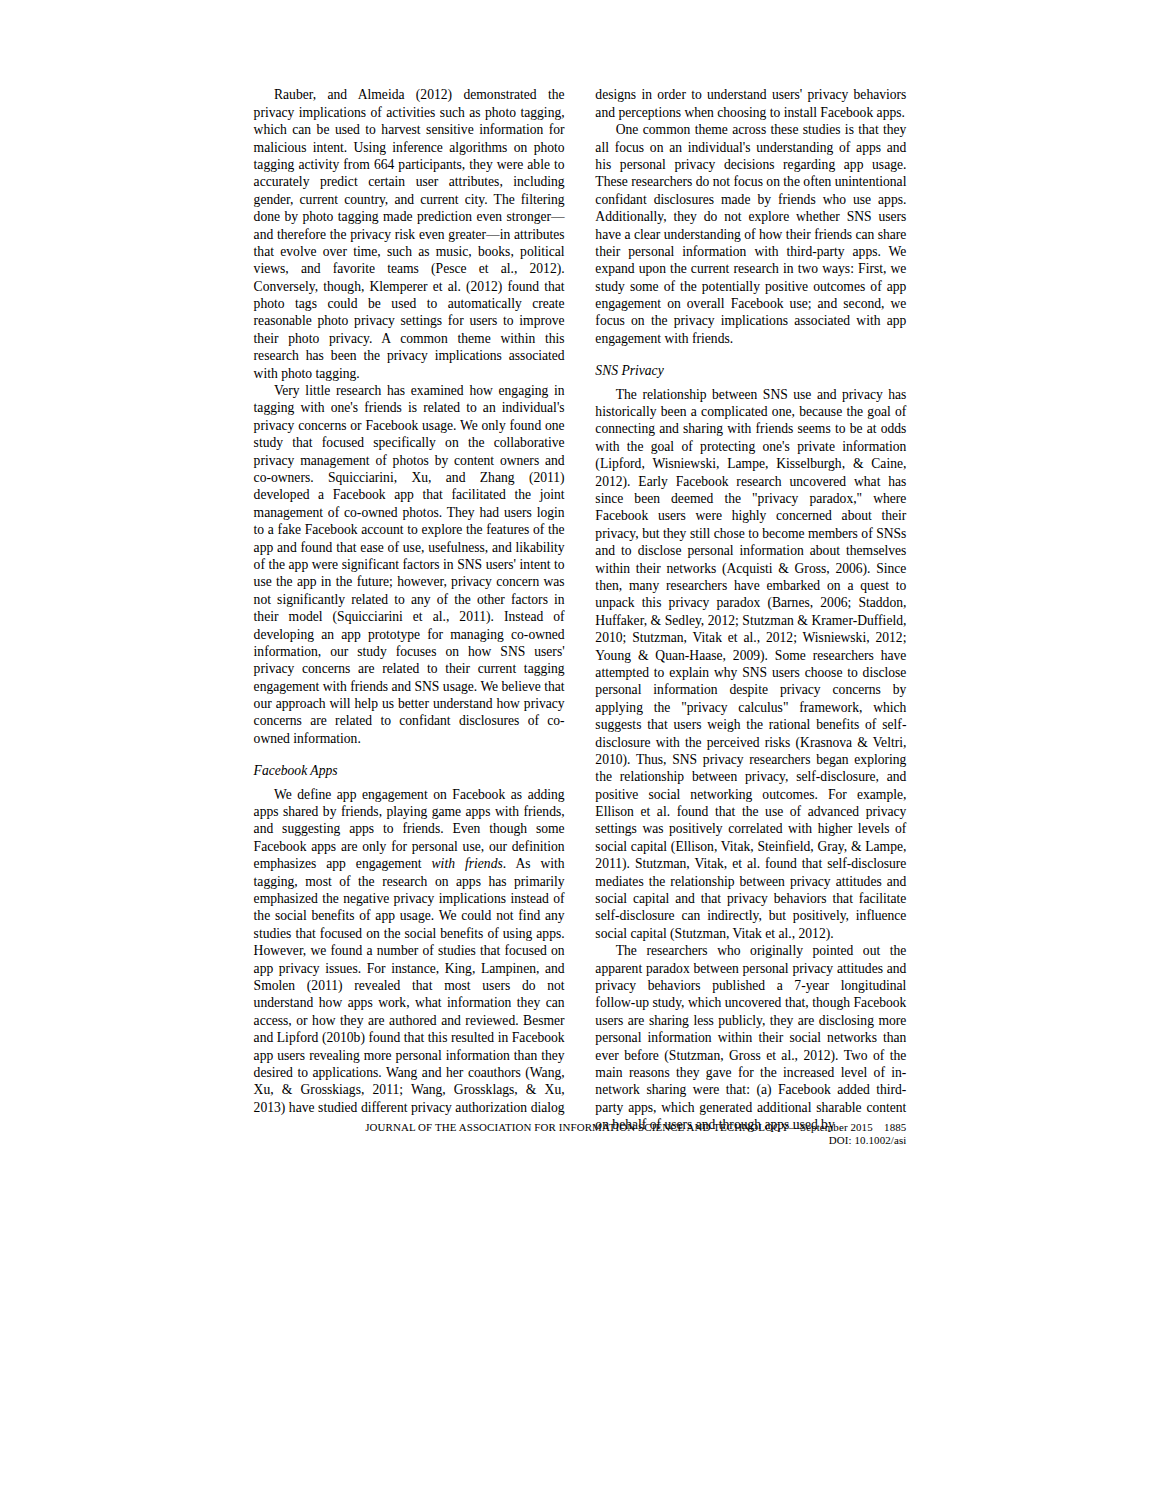Rauber, and Almeida (2012) demonstrated the privacy implications of activities such as photo tagging, which can be used to harvest sensitive information for malicious intent. Using inference algorithms on photo tagging activity from 664 participants, they were able to accurately predict certain user attributes, including gender, current country, and current city. The filtering done by photo tagging made prediction even stronger—and therefore the privacy risk even greater—in attributes that evolve over time, such as music, books, political views, and favorite teams (Pesce et al., 2012). Conversely, though, Klemperer et al. (2012) found that photo tags could be used to automatically create reasonable photo privacy settings for users to improve their photo privacy. A common theme within this research has been the privacy implications associated with photo tagging.
Very little research has examined how engaging in tagging with one's friends is related to an individual's privacy concerns or Facebook usage. We only found one study that focused specifically on the collaborative privacy management of photos by content owners and co-owners. Squicciarini, Xu, and Zhang (2011) developed a Facebook app that facilitated the joint management of co-owned photos. They had users login to a fake Facebook account to explore the features of the app and found that ease of use, usefulness, and likability of the app were significant factors in SNS users' intent to use the app in the future; however, privacy concern was not significantly related to any of the other factors in their model (Squicciarini et al., 2011). Instead of developing an app prototype for managing co-owned information, our study focuses on how SNS users' privacy concerns are related to their current tagging engagement with friends and SNS usage. We believe that our approach will help us better understand how privacy concerns are related to confidant disclosures of co-owned information.
Facebook Apps
We define app engagement on Facebook as adding apps shared by friends, playing game apps with friends, and suggesting apps to friends. Even though some Facebook apps are only for personal use, our definition emphasizes app engagement with friends. As with tagging, most of the research on apps has primarily emphasized the negative privacy implications instead of the social benefits of app usage. We could not find any studies that focused on the social benefits of using apps. However, we found a number of studies that focused on app privacy issues. For instance, King, Lampinen, and Smolen (2011) revealed that most users do not understand how apps work, what information they can access, or how they are authored and reviewed. Besmer and Lipford (2010b) found that this resulted in Facebook app users revealing more personal information than they desired to applications. Wang and her coauthors (Wang, Xu, & Grosskiags, 2011; Wang, Grossklags, & Xu, 2013) have studied different privacy authorization dialog designs in order to understand users' privacy behaviors and perceptions when choosing to install Facebook apps.
One common theme across these studies is that they all focus on an individual's understanding of apps and his personal privacy decisions regarding app usage. These researchers do not focus on the often unintentional confidant disclosures made by friends who use apps. Additionally, they do not explore whether SNS users have a clear understanding of how their friends can share their personal information with third-party apps. We expand upon the current research in two ways: First, we study some of the potentially positive outcomes of app engagement on overall Facebook use; and second, we focus on the privacy implications associated with app engagement with friends.
SNS Privacy
The relationship between SNS use and privacy has historically been a complicated one, because the goal of connecting and sharing with friends seems to be at odds with the goal of protecting one's private information (Lipford, Wisniewski, Lampe, Kisselburgh, & Caine, 2012). Early Facebook research uncovered what has since been deemed the "privacy paradox," where Facebook users were highly concerned about their privacy, but they still chose to become members of SNSs and to disclose personal information about themselves within their networks (Acquisti & Gross, 2006). Since then, many researchers have embarked on a quest to unpack this privacy paradox (Barnes, 2006; Staddon, Huffaker, & Sedley, 2012; Stutzman & Kramer-Duffield, 2010; Stutzman, Vitak et al., 2012; Wisniewski, 2012; Young & Quan-Haase, 2009). Some researchers have attempted to explain why SNS users choose to disclose personal information despite privacy concerns by applying the "privacy calculus" framework, which suggests that users weigh the rational benefits of self-disclosure with the perceived risks (Krasnova & Veltri, 2010). Thus, SNS privacy researchers began exploring the relationship between privacy, self-disclosure, and positive social networking outcomes. For example, Ellison et al. found that the use of advanced privacy settings was positively correlated with higher levels of social capital (Ellison, Vitak, Steinfield, Gray, & Lampe, 2011). Stutzman, Vitak, et al. found that self-disclosure mediates the relationship between privacy attitudes and social capital and that privacy behaviors that facilitate self-disclosure can indirectly, but positively, influence social capital (Stutzman, Vitak et al., 2012).
The researchers who originally pointed out the apparent paradox between personal privacy attitudes and privacy behaviors published a 7-year longitudinal follow-up study, which uncovered that, though Facebook users are sharing less publicly, they are disclosing more personal information within their social networks than ever before (Stutzman, Gross et al., 2012). Two of the main reasons they gave for the increased level of in-network sharing were that: (a) Facebook added third-party apps, which generated additional sharable content on behalf of users and through apps used by
JOURNAL OF THE ASSOCIATION FOR INFORMATION SCIENCE AND TECHNOLOGY—September 2015 1885 DOI: 10.1002/asi